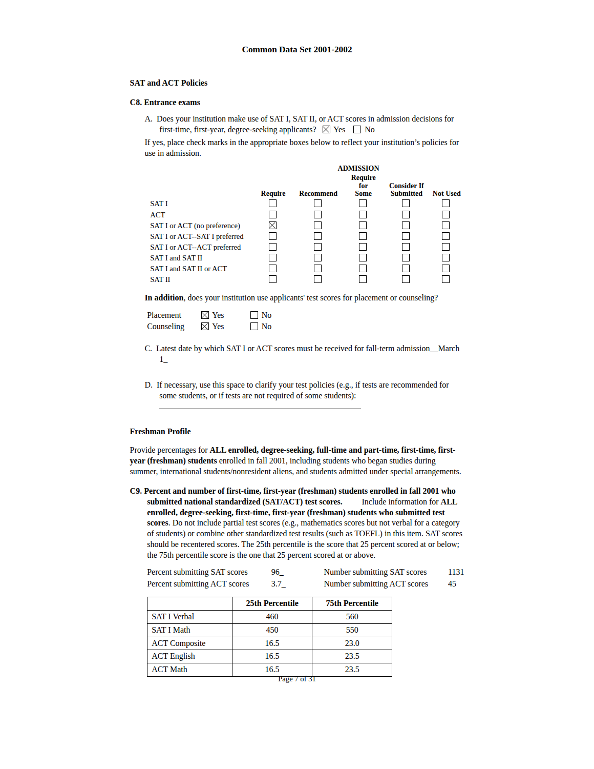Common Data Set 2001-2002
SAT and ACT Policies
C8. Entrance exams
A. Does your institution make use of SAT I, SAT II, or ACT scores in admission decisions for first-time, first-year, degree-seeking applicants? Yes No
If yes, place check marks in the appropriate boxes below to reflect your institution’s policies for use in admission.
| | ADMISSION |
| | Require | Recommend | Require for Some | Consider If Submitted | Not Used |
| SAT I | | | | | |
| ACT | | | | | |
| SAT I or ACT (no preference) | | | | | |
| SAT I or ACT--SAT I preferred | | | | | |
| SAT I or ACT--ACT preferred | | | | | |
| SAT I and SAT II | | | | | |
| SAT I and SAT II or ACT | | | | | |
| SAT II | | | | | |
In addition, does your institution use applicants' test scores for placement or counseling?
| Placement | Yes | No |
| Counseling | Yes | No |
C. Latest date by which SAT I or ACT scores must be received for fall-term admission__March 1_
D. If necessary, use this space to clarify your test policies (e.g., if tests are recommended for some students, or if tests are not required of some students):
Freshman Profile
Provide percentages for ALL enrolled, degree-seeking, full-time and part-time, first-time, first-year (freshman) students enrolled in fall 2001, including students who began studies during summer, international students/nonresident aliens, and students admitted under special arrangements.
C9. Percent and number of first-time, first-year (freshman) students enrolled in fall 2001 who submitted national standardized (SAT/ACT) test scores. Include information for ALL enrolled, degree-seeking, first-time, first-year (freshman) students who submitted test scores. Do not include partial test scores (e.g., mathematics scores but not verbal for a category of students) or combine other standardized test results (such as TOEFL) in this item. SAT scores should be recentered scores. The 25th percentile is the score that 25 percent scored at or below; the 75th percentile score is the one that 25 percent scored at or above.
| Percent submitting SAT scores | 96_ | Number submitting SAT scores | 1131 |
| Percent submitting ACT scores | 3.7_ | Number submitting ACT scores | 45 |
| | 25th Percentile | 75th Percentile |
| --- | --- | --- |
| SAT I Verbal | 460 | 560 |
| SAT I Math | 450 | 550 |
| ACT Composite | 16.5 | 23.0 |
| ACT English | 16.5 | 23.5 |
| ACT Math | 16.5 | 23.5 |
Page 7 of 31